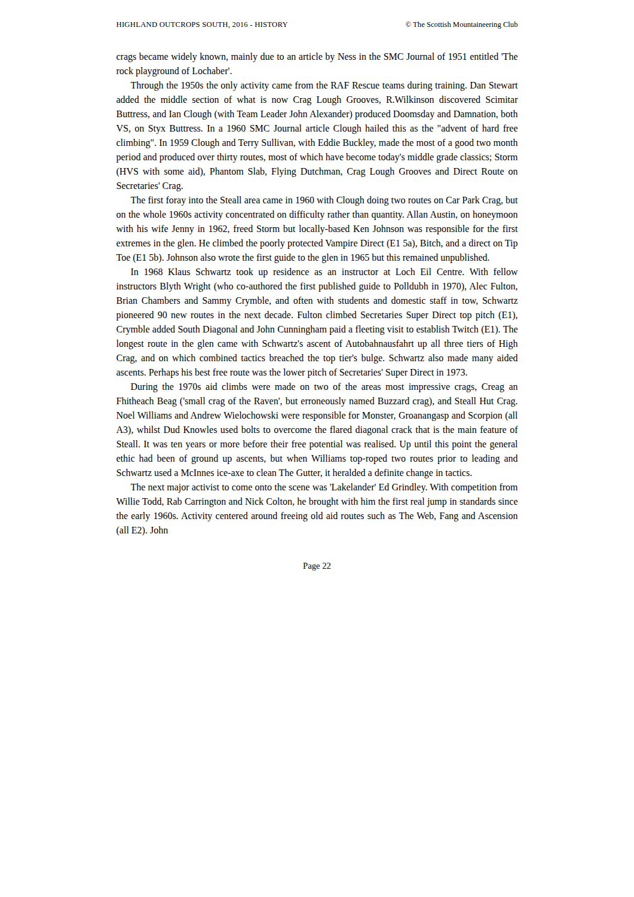Highland Outcrops South, 2016 - History © The Scottish Mountaineering Club
crags became widely known, mainly due to an article by Ness in the SMC Journal of 1951 entitled 'The rock playground of Lochaber'.
Through the 1950s the only activity came from the RAF Rescue teams during training. Dan Stewart added the middle section of what is now Crag Lough Grooves, R.Wilkinson discovered Scimitar Buttress, and Ian Clough (with Team Leader John Alexander) produced Doomsday and Damnation, both VS, on Styx Buttress. In a 1960 SMC Journal article Clough hailed this as the "advent of hard free climbing". In 1959 Clough and Terry Sullivan, with Eddie Buckley, made the most of a good two month period and produced over thirty routes, most of which have become today's middle grade classics; Storm (HVS with some aid), Phantom Slab, Flying Dutchman, Crag Lough Grooves and Direct Route on Secretaries' Crag.
The first foray into the Steall area came in 1960 with Clough doing two routes on Car Park Crag, but on the whole 1960s activity concentrated on difficulty rather than quantity. Allan Austin, on honeymoon with his wife Jenny in 1962, freed Storm but locally-based Ken Johnson was responsible for the first extremes in the glen. He climbed the poorly protected Vampire Direct (E1 5a), Bitch, and a direct on Tip Toe (E1 5b). Johnson also wrote the first guide to the glen in 1965 but this remained unpublished.
In 1968 Klaus Schwartz took up residence as an instructor at Loch Eil Centre. With fellow instructors Blyth Wright (who co-authored the first published guide to Polldubh in 1970), Alec Fulton, Brian Chambers and Sammy Crymble, and often with students and domestic staff in tow, Schwartz pioneered 90 new routes in the next decade. Fulton climbed Secretaries Super Direct top pitch (E1), Crymble added South Diagonal and John Cunningham paid a fleeting visit to establish Twitch (E1). The longest route in the glen came with Schwartz's ascent of Autobahnausfahrt up all three tiers of High Crag, and on which combined tactics breached the top tier's bulge. Schwartz also made many aided ascents. Perhaps his best free route was the lower pitch of Secretaries' Super Direct in 1973.
During the 1970s aid climbs were made on two of the areas most impressive crags, Creag an Fhitheach Beag ('small crag of the Raven', but erroneously named Buzzard crag), and Steall Hut Crag. Noel Williams and Andrew Wielochowski were responsible for Monster, Groanangasp and Scorpion (all A3), whilst Dud Knowles used bolts to overcome the flared diagonal crack that is the main feature of Steall. It was ten years or more before their free potential was realised. Up until this point the general ethic had been of ground up ascents, but when Williams top-roped two routes prior to leading and Schwartz used a McInnes ice-axe to clean The Gutter, it heralded a definite change in tactics.
The next major activist to come onto the scene was 'Lakelander' Ed Grindley. With competition from Willie Todd, Rab Carrington and Nick Colton, he brought with him the first real jump in standards since the early 1960s. Activity centered around freeing old aid routes such as The Web, Fang and Ascension (all E2). John
Page 22